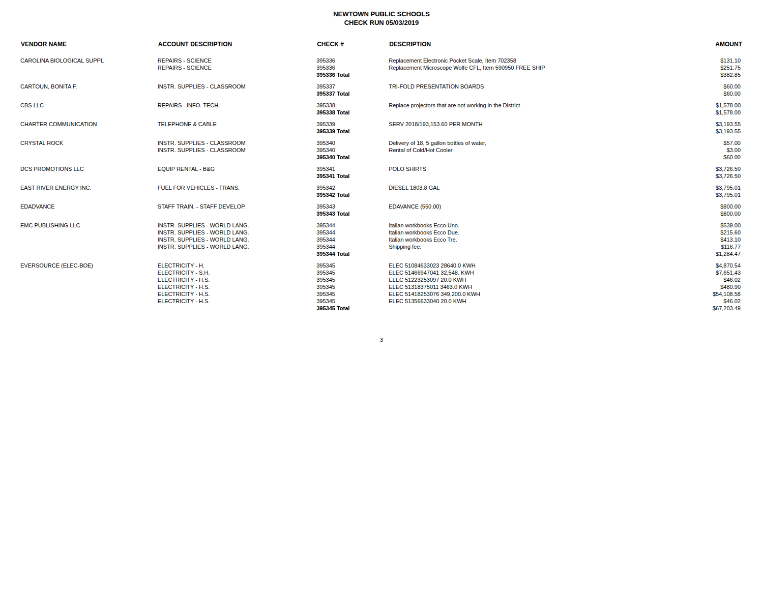NEWTOWN PUBLIC SCHOOLS
CHECK RUN 05/03/2019
| VENDOR NAME | ACCOUNT DESCRIPTION | CHECK # | DESCRIPTION | AMOUNT |
| --- | --- | --- | --- | --- |
| CAROLINA BIOLOGICAL SUPPL | REPAIRS - SCIENCE | 395336 | Replacement Electronic Pocket Scale, Item 702358 | $131.10 |
| | REPAIRS - SCIENCE | 395336 | Replacement Microscope Wolfe CFL, Item 590950 FREE SHIP | $251.75 |
| | | 395336 Total | | $382.85 |
| CARTOUN, BONITA F. | INSTR. SUPPLIES - CLASSROOM | 395337 | TRI-FOLD PRESENTATION BOARDS | $60.00 |
| | | 395337 Total | | $60.00 |
| CBS LLC | REPAIRS - INFO. TECH. | 395338 | Replace projectors that are not working in the District | $1,578.00 |
| | | 395338 Total | | $1,578.00 |
| CHARTER COMMUNICATION | TELEPHONE & CABLE | 395339 | SERV 2018/193,153.60 PER MONTH | $3,193.55 |
| | | 395339 Total | | $3,193.55 |
| CRYSTAL ROCK | INSTR. SUPPLIES - CLASSROOM | 395340 | Delivery of 18, 5 gallon bottles of water, | $57.00 |
| | INSTR. SUPPLIES - CLASSROOM | 395340 | Rental of Cold/Hot Cooler | $3.00 |
| | | 395340 Total | | $60.00 |
| DCS PROMOTIONS LLC | EQUIP RENTAL - B&G | 395341 | POLO SHIRTS | $3,726.50 |
| | | 395341 Total | | $3,726.50 |
| EAST RIVER ENERGY INC. | FUEL FOR VEHICLES - TRANS. | 395342 | DIESEL 1803.8 GAL | $3,795.01 |
| | | 395342 Total | | $3,795.01 |
| EDADVANCE | STAFF TRAIN. - STAFF DEVELOP. | 395343 | EDAVANCE (550.00) | $800.00 |
| | | 395343 Total | | $800.00 |
| EMC PUBLISHING LLC | INSTR. SUPPLIES - WORLD LANG. | 395344 | Italian workbooks Ecco Uno. | $539.00 |
| | INSTR. SUPPLIES - WORLD LANG. | 395344 | Italian workbooks Ecco Due. | $215.60 |
| | INSTR. SUPPLIES - WORLD LANG. | 395344 | Italian workbooks Ecco Tre. | $413.10 |
| | INSTR. SUPPLIES - WORLD LANG. | 395344 | Shipping fee. | $116.77 |
| | | 395344 Total | | $1,284.47 |
| EVERSOURCE (ELEC-BOE) | ELECTRICITY - H. | 395345 | ELEC 51084633023 28640.0 KWH | $4,870.54 |
| | ELECTRICITY - S.H. | 395345 | ELEC 51466947041 32,548. KWH | $7,651.43 |
| | ELECTRICITY - H.S. | 395345 | ELEC 51223253097 20.0 KWH | $46.02 |
| | ELECTRICITY - H.S. | 395345 | ELEC 51318375011 3463.0 KWH | $480.90 |
| | ELECTRICITY - H.S. | 395345 | ELEC 51418253076 349,200.0 KWH | $54,108.58 |
| | ELECTRICITY - H.S. | 395345 | ELEC 51356633040 20.0 KWH | $46.02 |
| | | 395345 Total | | $67,203.49 |
3